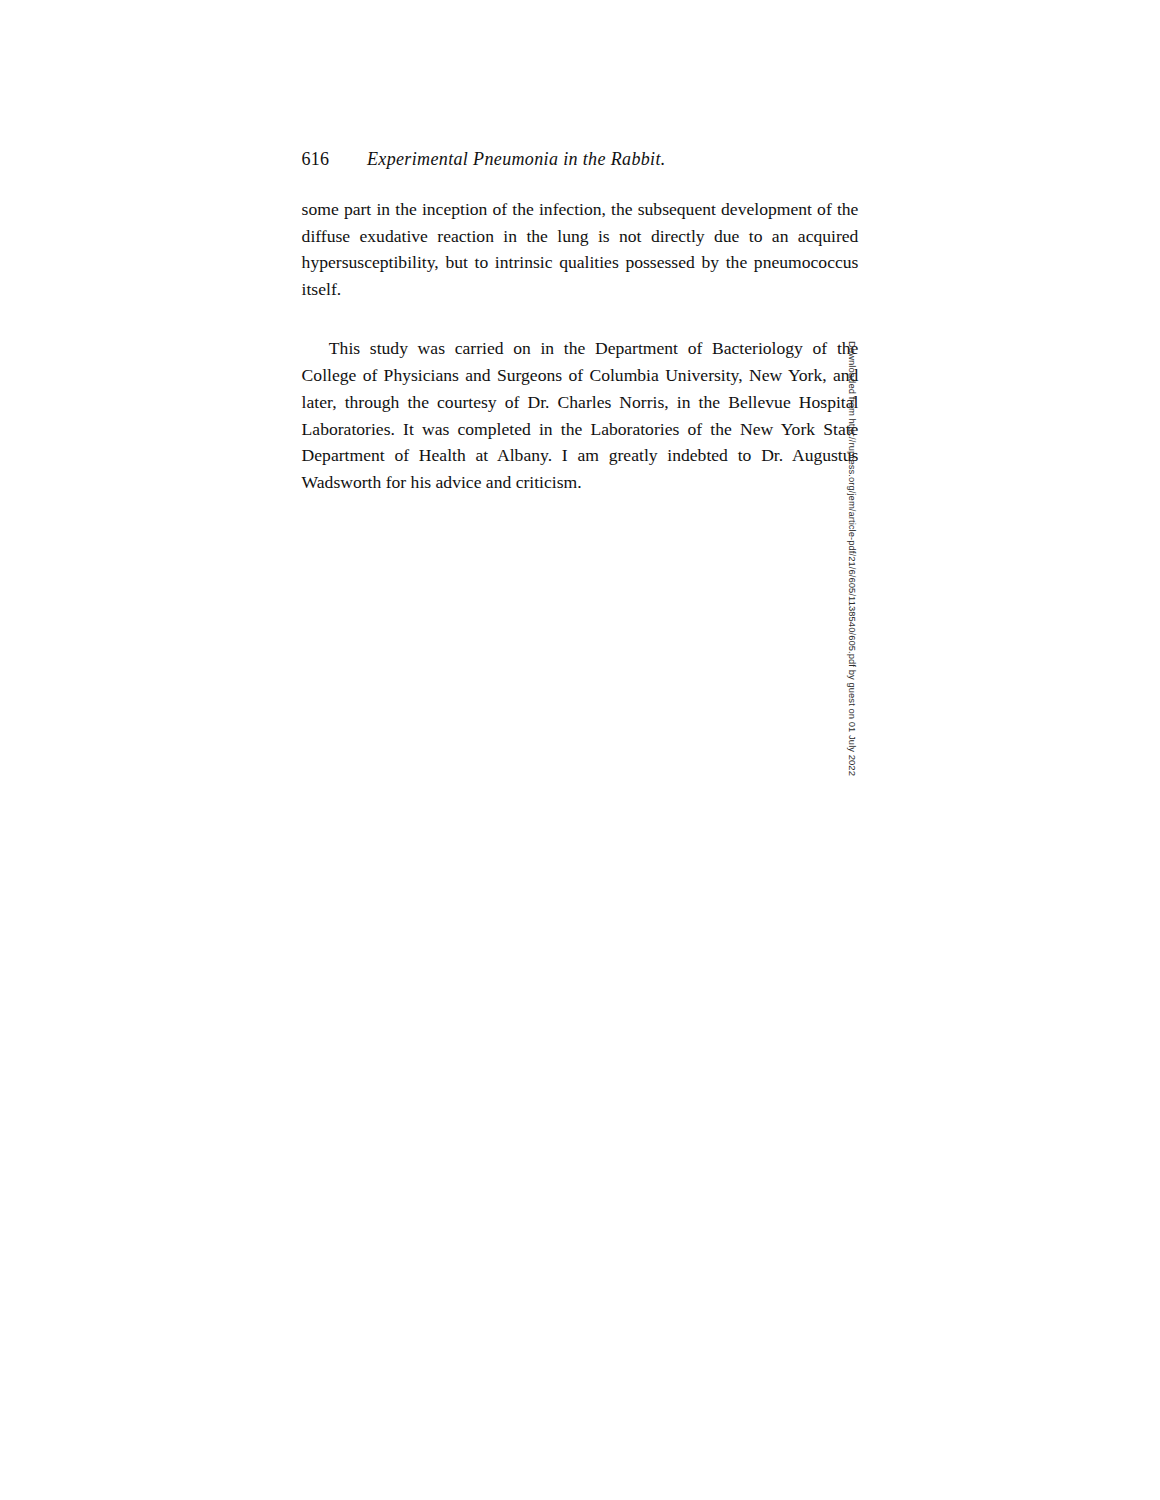616 Experimental Pneumonia in the Rabbit.
some part in the inception of the infection, the subsequent development of the diffuse exudative reaction in the lung is not directly due to an acquired hypersusceptibility, but to intrinsic qualities possessed by the pneumococcus itself.
This study was carried on in the Department of Bacteriology of the College of Physicians and Surgeons of Columbia University, New York, and later, through the courtesy of Dr. Charles Norris, in the Bellevue Hospital Laboratories. It was completed in the Laboratories of the New York State Department of Health at Albany. I am greatly indebted to Dr. Augustus Wadsworth for his advice and criticism.
Downloaded from http://rupress.org/jem/article-pdf/21/6/605/1138540/605.pdf by guest on 01 July 2022